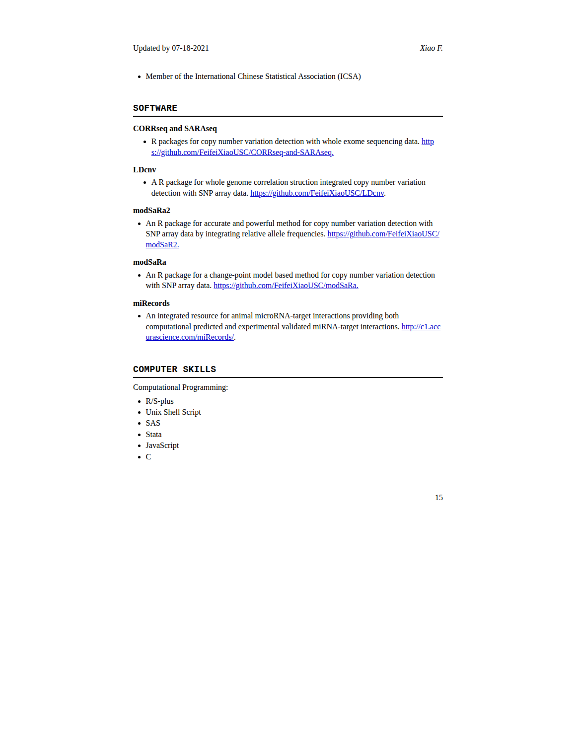Updated by 07-18-2021
Xiao F.
Member of the International Chinese Statistical Association (ICSA)
SOFTWARE
CORRseq and SARAseq
R packages for copy number variation detection with whole exome sequencing data. https://github.com/FeifeiXiaoUSC/CORRseq-and-SARAseq.
LDcnv
A R package for whole genome correlation struction integrated copy number variation detection with SNP array data. https://github.com/FeifeiXiaoUSC/LDcnv.
modSaRa2
An R package for accurate and powerful method for copy number variation detection with SNP array data by integrating relative allele frequencies. https://github.com/FeifeiXiaoUSC/modSaR2.
modSaRa
An R package for a change-point model based method for copy number variation detection with SNP array data. https://github.com/FeifeiXiaoUSC/modSaRa.
miRecords
An integrated resource for animal microRNA-target interactions providing both computational predicted and experimental validated miRNA-target interactions. http://c1.accurascience.com/miRecords/.
COMPUTER SKILLS
Computational Programming:
R/S-plus
Unix Shell Script
SAS
Stata
JavaScript
C
15